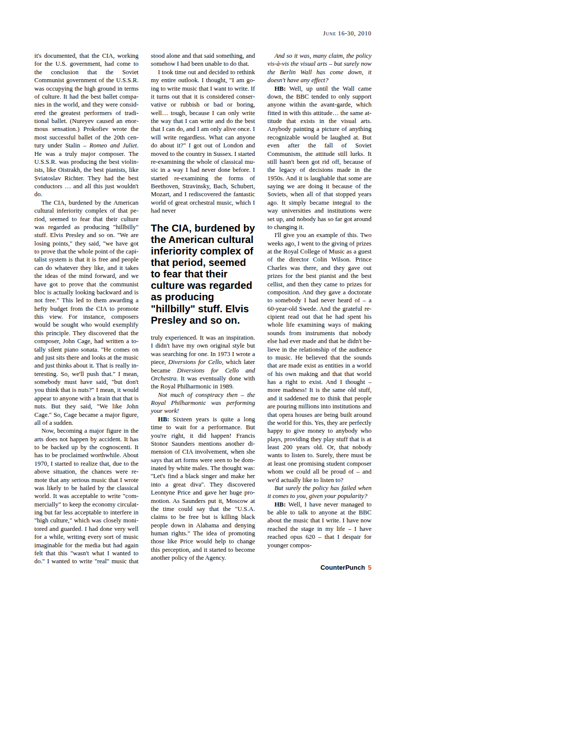June 16-30, 2010
it's documented, that the CIA, working for the U.S. government, had come to the conclusion that the Soviet Communist government of the U.S.S.R. was occupying the high ground in terms of culture. It had the best ballet companies in the world, and they were considered the greatest performers of traditional ballet. (Nureyev caused an enormous sensation.) Prokofiev wrote the most successful ballet of the 20th century under Stalin – Romeo and Juliet. He was a truly major composer. The U.S.S.R. was producing the best violinists, like Oistrakh, the best pianists, like Sviatoslav Richter. They had the best conductors … and all this just wouldn't do.
The CIA, burdened by the American cultural inferiority complex of that period, seemed to fear that their culture was regarded as producing "hillbilly" stuff. Elvis Presley and so on. "We are losing points," they said, "we have got to prove that the whole point of the capitalist system is that it is free and people can do whatever they like, and it takes the ideas of the mind forward, and we have got to prove that the communist bloc is actually looking backward and is not free." This led to them awarding a hefty budget from the CIA to promote this view. For instance, composers would be sought who would exemplify this principle. They discovered that the composer, John Cage, had written a totally silent piano sonata. "He comes on and just sits there and looks at the music and just thinks about it. That is really interesting. So, we'll push that." I mean, somebody must have said, "but don't you think that is nuts?" I mean, it would appear to anyone with a brain that that is nuts. But they said, "We like John Cage." So, Cage became a major figure, all of a sudden.
Now, becoming a major figure in the arts does not happen by accident. It has to be backed up by the cognoscenti. It has to be proclaimed worthwhile. About 1970, I started to realize that, due to the above situation, the chances were remote that any serious music that I wrote was likely to be hailed by the classical world. It was acceptable to write "commercially" to keep the economy circulating but far less acceptable to interfere in "high culture," which was closely monitored and guarded. I had done very well for a while, writing every sort of music imaginable for the media but had again felt that this "wasn't what I wanted to do." I wanted to write "real" music that stood alone and that said something, and somehow I had been unable to do that.
I took time out and decided to rethink my entire outlook. I thought, "I am going to write music that I want to write. If it turns out that it is considered conservative or rubbish or bad or boring, well… tough, because I can only write the way that I can write and do the best that I can do, and I am only alive once. I will write regardless. What can anyone do about it?" I got out of London and moved to the country in Sussex. I started re-examining the whole of classical music in a way I had never done before. I started re-examining the forms of Beethoven, Stravinsky, Bach, Schubert, Mozart, and I rediscovered the fantastic world of great orchestral music, which I had never
The CIA, burdened by the American cultural inferiority complex of that period, seemed to fear that their culture was regarded as producing "hillbilly" stuff. Elvis Presley and so on.
truly experienced. It was an inspiration. I didn't have my own original style but was searching for one. In 1973 I wrote a piece, Diversions for Cello, which later became Diversions for Cello and Orchestra. It was eventually done with the Royal Philharmonic in 1989.
Not much of conspiracy then – the Royal Philharmonic was performing your work!
HB: Sixteen years is quite a long time to wait for a performance. But you're right, it did happen! Francis Stonor Saunders mentions another dimension of CIA involvement, when she says that art forms were seen to be dominated by white males. The thought was: ''Let's find a black singer and make her into a great diva''. They discovered Leontyne Price and gave her huge promotion. As Saunders put it, Moscow at the time could say that the "U.S.A. claims to be free but is killing black people down in Alabama and denying human rights." The idea of promoting those like Price would help to change this perception, and it started to become another policy of the Agency.
And so it was, many claim, the policy vis-à-vis the visual arts – but surely now the Berlin Wall has come down, it doesn't have any effect?
HB: Well, up until the Wall came down, the BBC tended to only support anyone within the avant-garde, which fitted in with this attitude… the same attitude that exists in the visual arts. Anybody painting a picture of anything recognizable would be laughed at. But even after the fall of Soviet Communism, the attitude still lurks. It still hasn't been got rid off, because of the legacy of decisions made in the 1950s. And it is laughable that some are saying we are doing it because of the Soviets, when all of that stopped years ago. It simply became integral to the way universities and institutions were set up, and nobody has so far got around to changing it.
I'll give you an example of this. Two weeks ago, I went to the giving of prizes at the Royal College of Music as a guest of the director Colin Wilson. Prince Charles was there, and they gave out prizes for the best pianist and the best cellist, and then they came to prizes for composition. And they gave a doctorate to somebody I had never heard of – a 60-year-old Swede. And the grateful recipient read out that he had spent his whole life examining ways of making sounds from instruments that nobody else had ever made and that he didn't believe in the relationship of the audience to music. He believed that the sounds that are made exist as entities in a world of his own making and that that world has a right to exist. And I thought – more madness! It is the same old stuff, and it saddened me to think that people are pouring millions into institutions and that opera houses are being built around the world for this. Yes, they are perfectly happy to give money to anybody who plays, providing they play stuff that is at least 200 years old. Or, that nobody wants to listen to. Surely, there must be at least one promising student composer whom we could all be proud of – and we'd actually like to listen to?
But surely the policy has failed when it comes to you, given your popularity?
HB: Well, I have never managed to be able to talk to anyone at the BBC about the music that I write. I have now reached the stage in my life – I have reached opus 620 – that I despair for younger compos-
Counter Punch 5